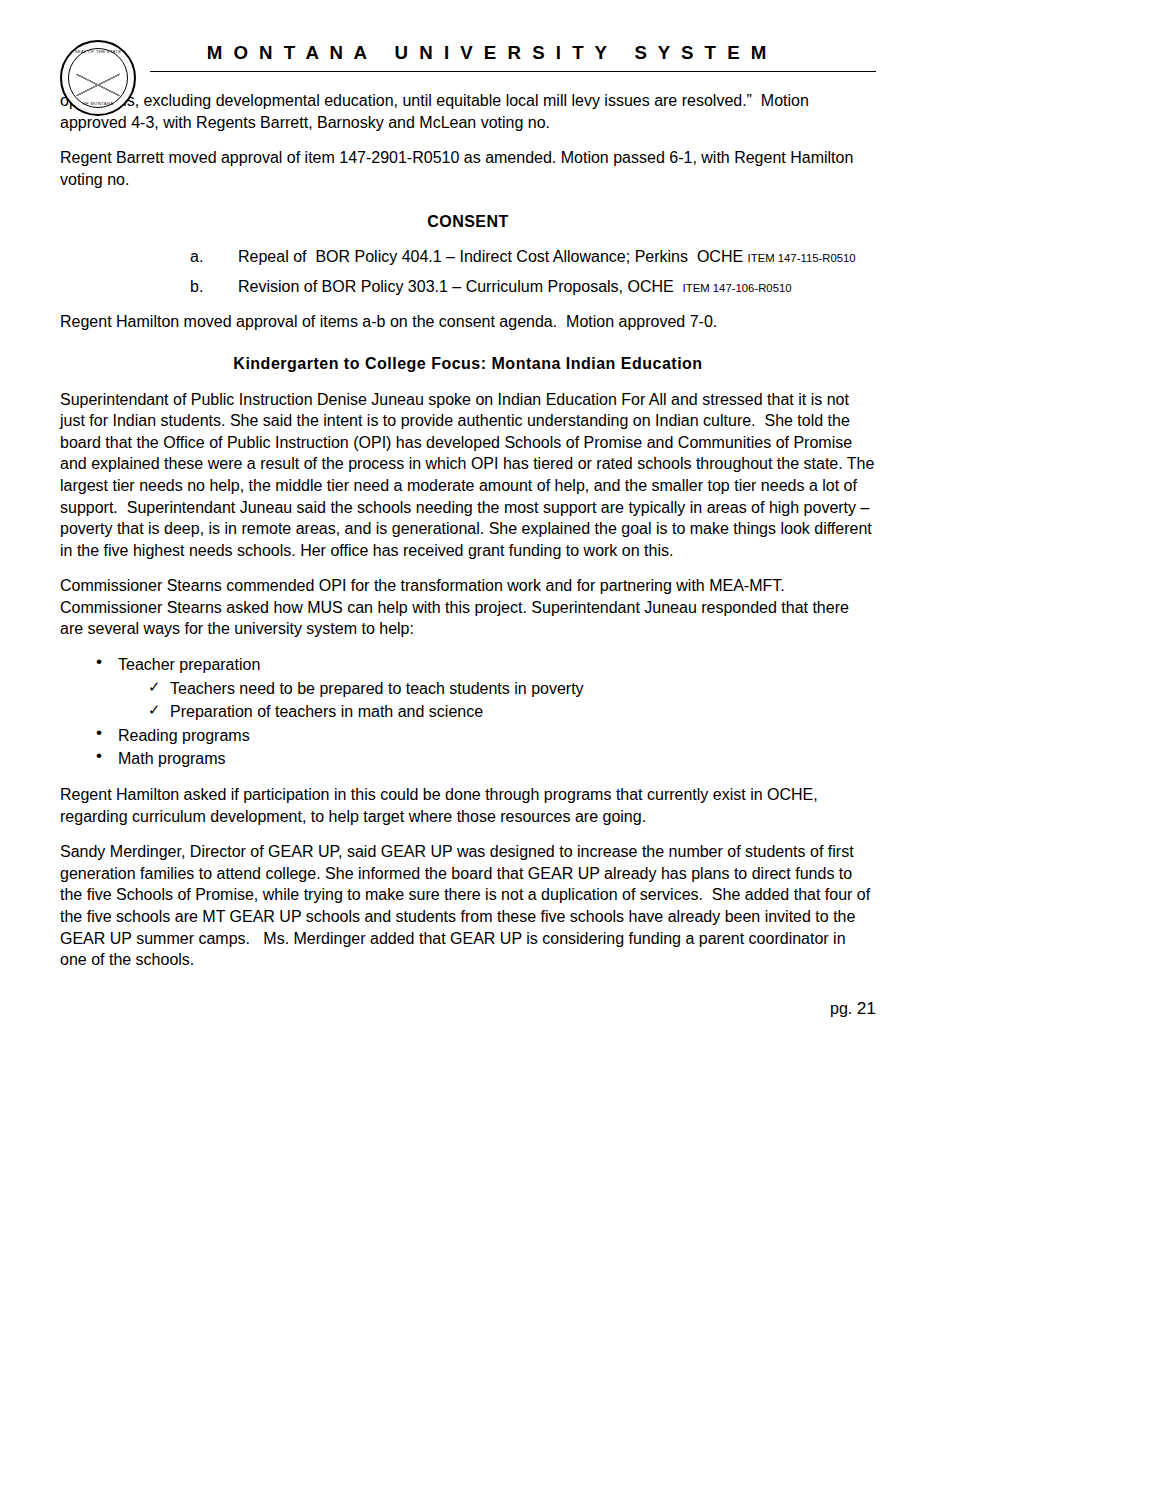SEAL OF THE STATE
OF MONTANA
M O N T A N A U N I V E R S I T Y S Y S T E M
operations, excluding developmental education, until equitable local mill levy issues are resolved.” Motion approved 4-3, with Regents Barrett, Barnosky and McLean voting no.
Regent Barrett moved approval of item 147-2901-R0510 as amended. Motion passed 6-1, with Regent Hamilton voting no.
CONSENT
a. Repeal of BOR Policy 404.1 – Indirect Cost Allowance; Perkins OCHE ITEM 147-115-R0510
b. Revision of BOR Policy 303.1 – Curriculum Proposals, OCHE ITEM 147-106-R0510
Regent Hamilton moved approval of items a-b on the consent agenda. Motion approved 7-0.
Kindergarten to College Focus: Montana Indian Education
Superintendant of Public Instruction Denise Juneau spoke on Indian Education For All and stressed that it is not just for Indian students. She said the intent is to provide authentic understanding on Indian culture. She told the board that the Office of Public Instruction (OPI) has developed Schools of Promise and Communities of Promise and explained these were a result of the process in which OPI has tiered or rated schools throughout the state. The largest tier needs no help, the middle tier need a moderate amount of help, and the smaller top tier needs a lot of support. Superintendant Juneau said the schools needing the most support are typically in areas of high poverty – poverty that is deep, is in remote areas, and is generational. She explained the goal is to make things look different in the five highest needs schools. Her office has received grant funding to work on this.
Commissioner Stearns commended OPI for the transformation work and for partnering with MEA-MFT. Commissioner Stearns asked how MUS can help with this project. Superintendant Juneau responded that there are several ways for the university system to help:
Teacher preparation
Teachers need to be prepared to teach students in poverty
Preparation of teachers in math and science
Reading programs
Math programs
Regent Hamilton asked if participation in this could be done through programs that currently exist in OCHE, regarding curriculum development, to help target where those resources are going.
Sandy Merdinger, Director of GEAR UP, said GEAR UP was designed to increase the number of students of first generation families to attend college. She informed the board that GEAR UP already has plans to direct funds to the five Schools of Promise, while trying to make sure there is not a duplication of services. She added that four of the five schools are MT GEAR UP schools and students from these five schools have already been invited to the GEAR UP summer camps. Ms. Merdinger added that GEAR UP is considering funding a parent coordinator in one of the schools.
pg. 21